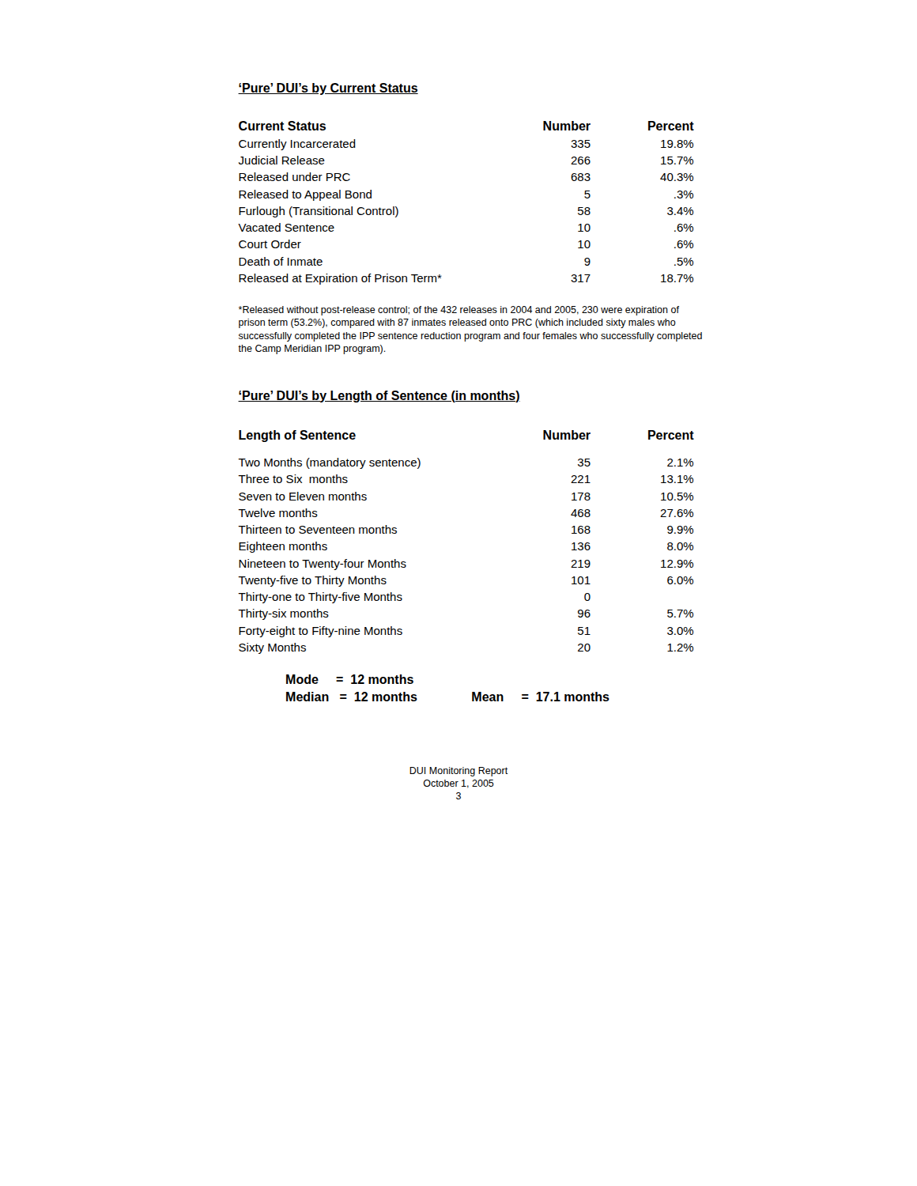‘Pure’ DUI’s by Current Status
| Current Status | Number | Percent |
| Currently Incarcerated | 335 | 19.8% |
| Judicial Release | 266 | 15.7% |
| Released under PRC | 683 | 40.3% |
| Released to Appeal Bond | 5 | .3% |
| Furlough (Transitional Control) | 58 | 3.4% |
| Vacated Sentence | 10 | .6% |
| Court Order | 10 | .6% |
| Death of Inmate | 9 | .5% |
| Released at Expiration of Prison Term* | 317 | 18.7% |
*Released without post-release control; of the 432 releases in 2004 and 2005, 230 were expiration of prison term (53.2%), compared with 87 inmates released onto PRC (which included sixty males who successfully completed the IPP sentence reduction program and four females who successfully completed the Camp Meridian IPP program).
‘Pure’ DUI’s by Length of Sentence (in months)
| Length of Sentence | Number | Percent |
| Two Months (mandatory sentence) | 35 | 2.1% |
| Three to Six months | 221 | 13.1% |
| Seven to Eleven months | 178 | 10.5% |
| Twelve months | 468 | 27.6% |
| Thirteen to Seventeen months | 168 | 9.9% |
| Eighteen months | 136 | 8.0% |
| Nineteen to Twenty-four Months | 219 | 12.9% |
| Twenty-five to Thirty Months | 101 | 6.0% |
| Thirty-one to Thirty-five Months | 0 | |
| Thirty-six months | 96 | 5.7% |
| Forty-eight to Fifty-nine Months | 51 | 3.0% |
| Sixty Months | 20 | 1.2% |
Mode = 12 months
Median = 12 months Mean = 17.1 months
DUI Monitoring Report
October 1, 2005
3